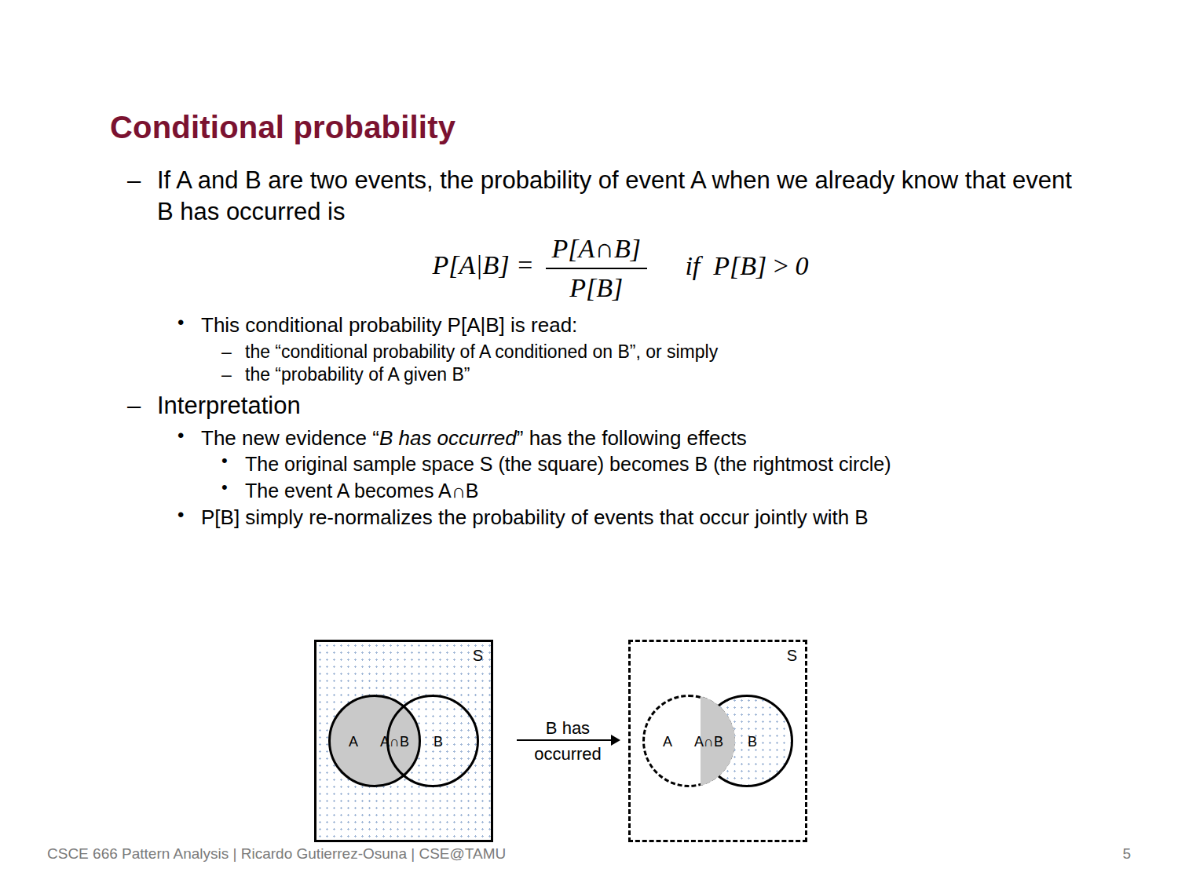Conditional probability
If A and B are two events, the probability of event A when we already know that event B has occurred is
P[A|B] = P[A∩B] P[B] if P[B] > 0
This conditional probability P[A|B] is read:
the “conditional probability of A conditioned on B”, or simply
the “probability of A given B”
Interpretation
The new evidence “B has occurred” has the following effects
The original sample space S (the square) becomes B (the rightmost circle)
The event A becomes A∩B
P[B] simply re-normalizes the probability of events that occur jointly with B
S
A A∩B B
B has
occurred
S
A A∩B B
CSCE 666 Pattern Analysis | Ricardo Gutierrez-Osuna | CSE@TAMU
5